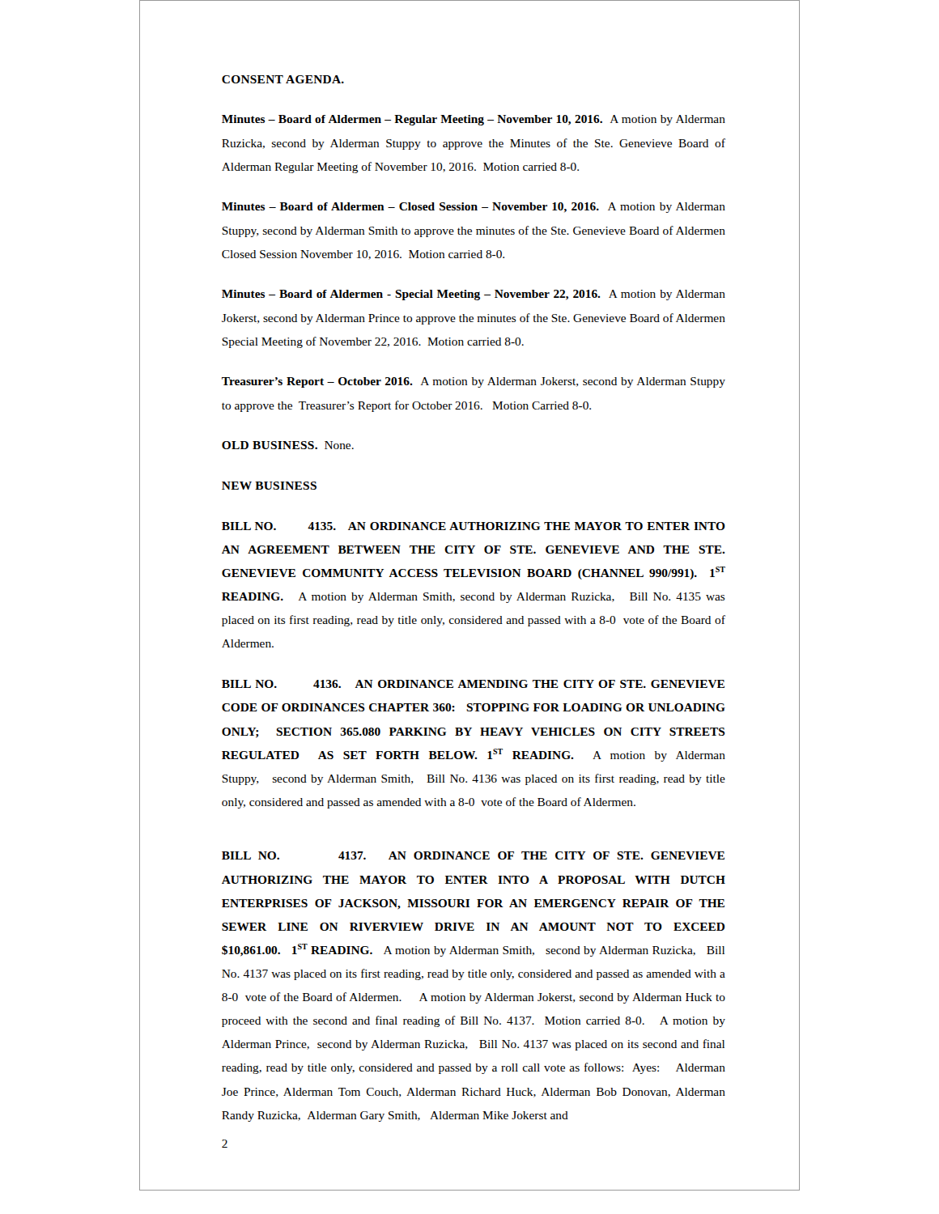CONSENT AGENDA.
Minutes – Board of Aldermen – Regular Meeting – November 10, 2016. A motion by Alderman Ruzicka, second by Alderman Stuppy to approve the Minutes of the Ste. Genevieve Board of Alderman Regular Meeting of November 10, 2016. Motion carried 8-0.
Minutes – Board of Aldermen – Closed Session – November 10, 2016. A motion by Alderman Stuppy, second by Alderman Smith to approve the minutes of the Ste. Genevieve Board of Aldermen Closed Session November 10, 2016. Motion carried 8-0.
Minutes – Board of Aldermen - Special Meeting – November 22, 2016. A motion by Alderman Jokerst, second by Alderman Prince to approve the minutes of the Ste. Genevieve Board of Aldermen Special Meeting of November 22, 2016. Motion carried 8-0.
Treasurer’s Report – October 2016. A motion by Alderman Jokerst, second by Alderman Stuppy to approve the Treasurer’s Report for October 2016. Motion Carried 8-0.
OLD BUSINESS. None.
NEW BUSINESS
Bill No. 4135. An Ordinance Authorizing the Mayor to Enter into an Agreement Between the City of Ste. Genevieve and the Ste. Genevieve Community Access Television Board (Channel 990/991). 1st Reading. A motion by Alderman Smith, second by Alderman Ruzicka, Bill No. 4135 was placed on its first reading, read by title only, considered and passed with a 8-0 vote of the Board of Aldermen.
Bill No. 4136. An Ordinance Amending the City of Ste. Genevieve Code of Ordinances Chapter 360: Stopping for Loading or Unloading Only; Section 365.080 Parking by Heavy Vehicles on City Streets Regulated as Set Forth Below. 1st Reading. A motion by Alderman Stuppy, second by Alderman Smith, Bill No. 4136 was placed on its first reading, read by title only, considered and passed as amended with a 8-0 vote of the Board of Aldermen.
Bill No. 4137. An Ordinance of the City of Ste. Genevieve Authorizing the Mayor to Enter into a Proposal with Dutch Enterprises of Jackson, Missouri for an Emergency Repair of the Sewer Line on Riverview Drive in an Amount Not to Exceed $10,861.00. 1st Reading. A motion by Alderman Smith, second by Alderman Ruzicka, Bill No. 4137 was placed on its first reading, read by title only, considered and passed as amended with a 8-0 vote of the Board of Aldermen. A motion by Alderman Jokerst, second by Alderman Huck to proceed with the second and final reading of Bill No. 4137. Motion carried 8-0. A motion by Alderman Prince, second by Alderman Ruzicka, Bill No. 4137 was placed on its second and final reading, read by title only, considered and passed by a roll call vote as follows: Ayes: Alderman Joe Prince, Alderman Tom Couch, Alderman Richard Huck, Alderman Bob Donovan, Alderman Randy Ruzicka, Alderman Gary Smith, Alderman Mike Jokerst and
2